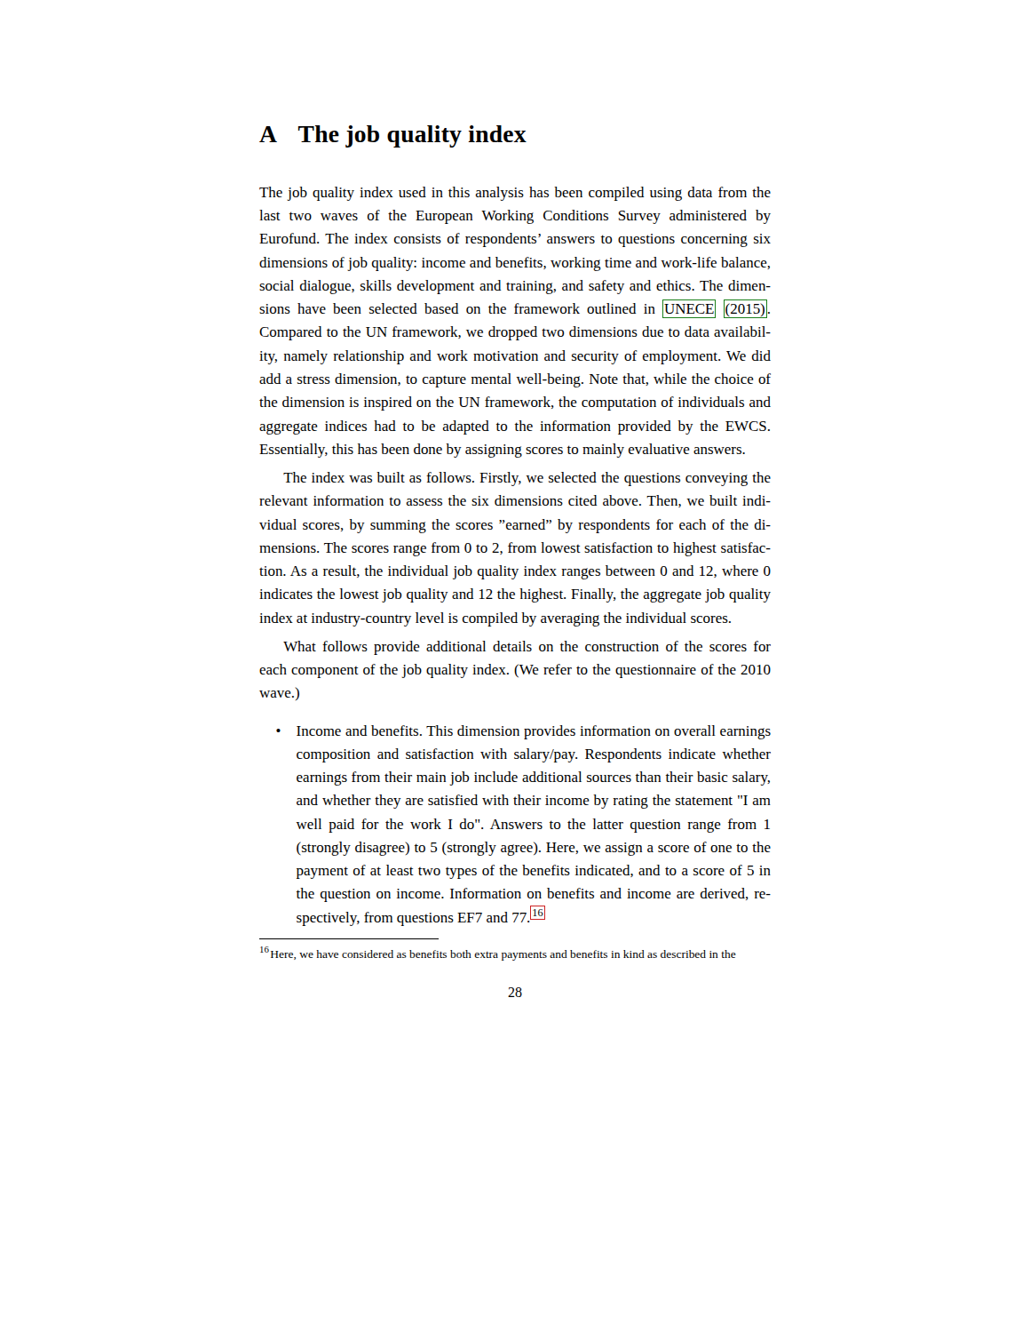AThe job quality index
The job quality index used in this analysis has been compiled using data from the last two waves of the European Working Conditions Survey administered by Eurofund. The index consists of respondents’ answers to questions concerning six dimensions of job quality: income and benefits, working time and work-life balance, social dialogue, skills development and training, and safety and ethics. The dimensions have been selected based on the framework outlined in UNECE (2015). Compared to the UN framework, we dropped two dimensions due to data availability, namely relationship and work motivation and security of employment. We did add a stress dimension, to capture mental well-being. Note that, while the choice of the dimension is inspired on the UN framework, the computation of individuals and aggregate indices had to be adapted to the information provided by the EWCS. Essentially, this has been done by assigning scores to mainly evaluative answers.
The index was built as follows. Firstly, we selected the questions conveying the relevant information to assess the six dimensions cited above. Then, we built individual scores, by summing the scores ”earned” by respondents for each of the dimensions. The scores range from 0 to 2, from lowest satisfaction to highest satisfaction. As a result, the individual job quality index ranges between 0 and 12, where 0 indicates the lowest job quality and 12 the highest. Finally, the aggregate job quality index at industry-country level is compiled by averaging the individual scores.
What follows provide additional details on the construction of the scores for each component of the job quality index. (We refer to the questionnaire of the 2010 wave.)
Income and benefits. This dimension provides information on overall earnings composition and satisfaction with salary/pay. Respondents indicate whether earnings from their main job include additional sources than their basic salary, and whether they are satisfied with their income by rating the statement "I am well paid for the work I do". Answers to the latter question range from 1 (strongly disagree) to 5 (strongly agree). Here, we assign a score of one to the payment of at least two types of the benefits indicated, and to a score of 5 in the question on income. Information on benefits and income are derived, respectively, from questions EF7 and 77.16
16Here, we have considered as benefits both extra payments and benefits in kind as described in the
28